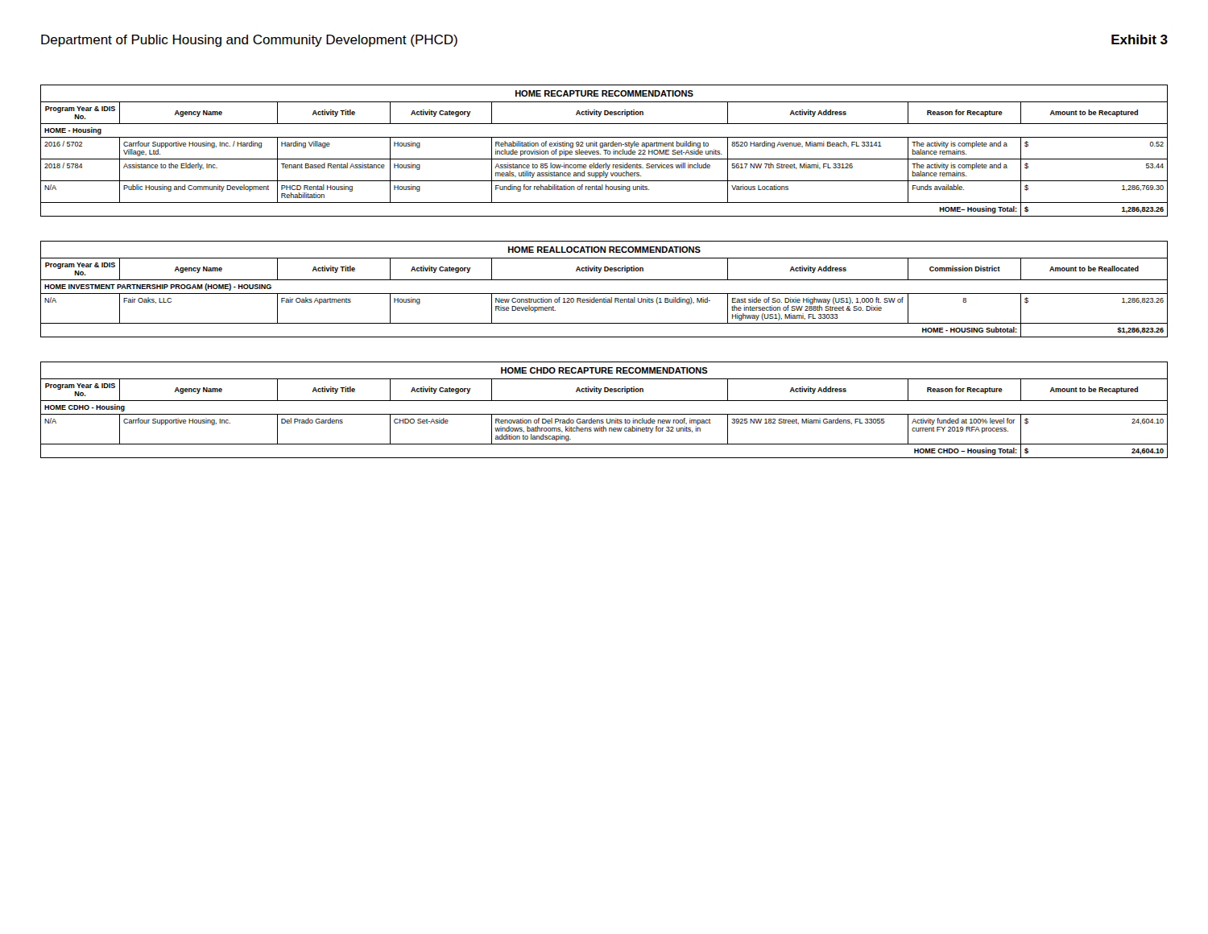Department of Public Housing and Community Development (PHCD)
Exhibit 3
HOME RECAPTURE RECOMMENDATIONS
| Program Year & IDIS No. | Agency Name | Activity Title | Activity Category | Activity Description | Activity Address | Reason for Recapture | Amount to be Recaptured |
| --- | --- | --- | --- | --- | --- | --- | --- |
| HOME - Housing |
| 2016 / 5702 | Carrfour Supportive Housing, Inc. / Harding Village, Ltd. | Harding Village | Housing | Rehabilitation of existing 92 unit garden-style apartment building to include provision of pipe sleeves. To include 22 HOME Set-Aside units. | 8520 Harding Avenue, Miami Beach, FL 33141 | The activity is complete and a balance remains. | $ 0.52 |
| 2018 / 5784 | Assistance to the Elderly, Inc. | Tenant Based Rental Assistance | Housing | Assistance to 85 low-income elderly residents. Services will include meals, utility assistance and supply vouchers. | 5617 NW 7th Street, Miami, FL 33126 | The activity is complete and a balance remains. | $ 53.44 |
| N/A | Public Housing and Community Development | PHCD Rental Housing Rehabilitation | Housing | Funding for rehabilitation of rental housing units. | Various Locations | Funds available. | $ 1,286,769.30 |
| HOME– Housing Total: | $ 1,286,823.26 |
HOME REALLOCATION RECOMMENDATIONS
| Program Year & IDIS No. | Agency Name | Activity Title | Activity Category | Activity Description | Activity Address | Commission District | Amount to be Reallocated |
| --- | --- | --- | --- | --- | --- | --- | --- |
| HOME INVESTMENT PARTNERSHIP PROGAM (HOME) - HOUSING |
| N/A | Fair Oaks, LLC | Fair Oaks Apartments | Housing | New Construction of 120 Residential Rental Units (1 Building), Mid-Rise Development. | East side of So. Dixie Highway (US1), 1,000 ft. SW of the intersection of SW 288th Street & So. Dixie Highway (US1), Miami, FL 33033 | 8 | $ 1,286,823.26 |
| HOME - HOUSING Subtotal: | $1,286,823.26 |
HOME CHDO RECAPTURE RECOMMENDATIONS
| Program Year & IDIS No. | Agency Name | Activity Title | Activity Category | Activity Description | Activity Address | Reason for Recapture | Amount to be Recaptured |
| --- | --- | --- | --- | --- | --- | --- | --- |
| HOME CDHO - Housing |
| N/A | Carrfour Supportive Housing, Inc. | Del Prado Gardens | CHDO Set-Aside | Renovation of Del Prado Gardens Units to include new roof, impact windows, bathrooms, kitchens with new cabinetry for 32 units, in addition to landscaping. | 3925 NW 182 Street, Miami Gardens, FL 33055 | Activity funded at 100% level for current FY 2019 RFA process. | $ 24,604.10 |
| HOME CHDO – Housing Total: | $ 24,604.10 |